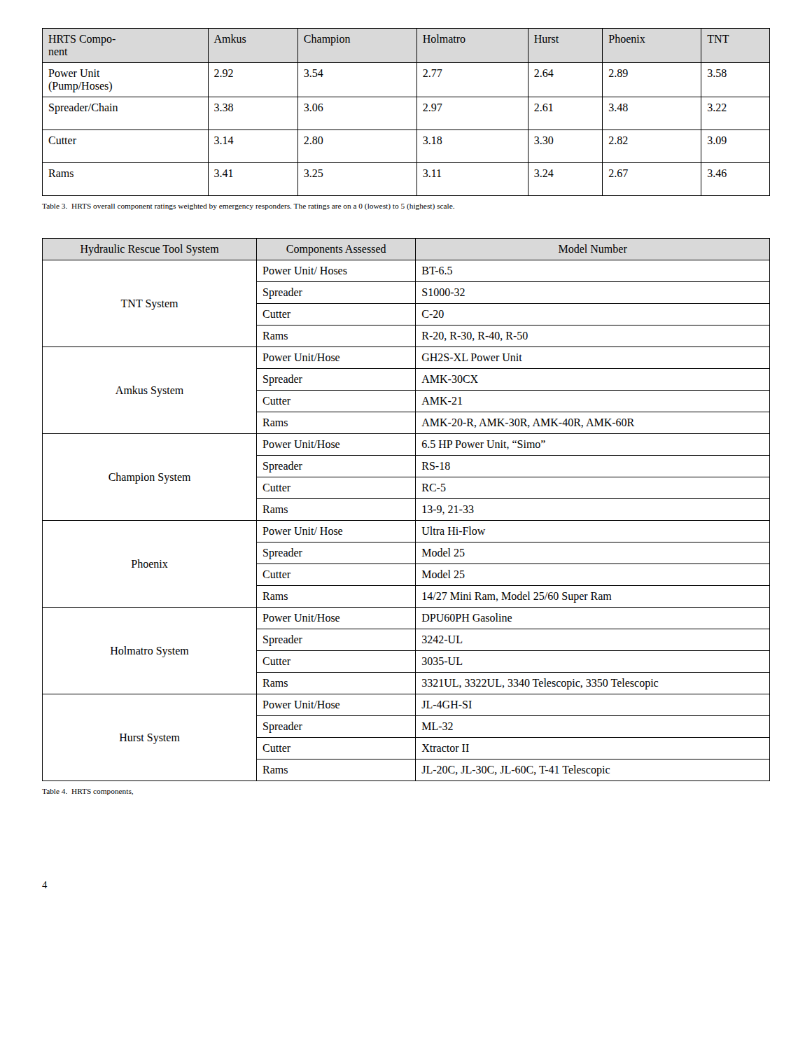| HRTS Compo- nent | Amkus | Champion | Holmatro | Hurst | Phoenix | TNT |
| --- | --- | --- | --- | --- | --- | --- |
| Power Unit (Pump/Hoses) | 2.92 | 3.54 | 2.77 | 2.64 | 2.89 | 3.58 |
| Spreader/Chain | 3.38 | 3.06 | 2.97 | 2.61 | 3.48 | 3.22 |
| Cutter | 3.14 | 2.80 | 3.18 | 3.30 | 2.82 | 3.09 |
| Rams | 3.41 | 3.25 | 3.11 | 3.24 | 2.67 | 3.46 |
Table 3. HRTS overall component ratings weighted by emergency responders. The ratings are on a 0 (lowest) to 5 (highest) scale.
| Hydraulic Rescue Tool System | Components Assessed | Model Number |
| --- | --- | --- |
| TNT System | Power Unit/ Hoses | BT-6.5 |
| Spreader | S1000-32 |
| Cutter | C-20 |
| Rams | R-20, R-30, R-40, R-50 |
| Amkus System | Power Unit/Hose | GH2S-XL Power Unit |
| Spreader | AMK-30CX |
| Cutter | AMK-21 |
| Rams | AMK-20-R, AMK-30R, AMK-40R, AMK-60R |
| Champion System | Power Unit/Hose | 6.5 HP Power Unit, “Simo” |
| Spreader | RS-18 |
| Cutter | RC-5 |
| Rams | 13-9, 21-33 |
| Phoenix | Power Unit/ Hose | Ultra Hi-Flow |
| Spreader | Model 25 |
| Cutter | Model 25 |
| Rams | 14/27 Mini Ram, Model 25/60 Super Ram |
| Holmatro System | Power Unit/Hose | DPU60PH Gasoline |
| Spreader | 3242-UL |
| Cutter | 3035-UL |
| Rams | 3321UL, 3322UL, 3340 Telescopic, 3350 Telescopic |
| Hurst System | Power Unit/Hose | JL-4GH-SI |
| Spreader | ML-32 |
| Cutter | Xtractor II |
| Rams | JL-20C, JL-30C, JL-60C, T-41 Telescopic |
Table 4. HRTS components,
4